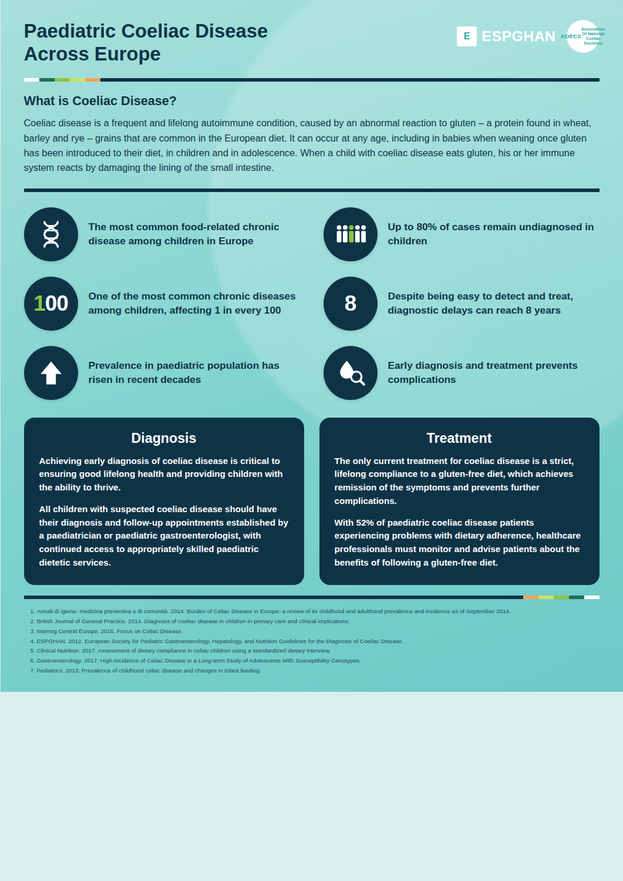Paediatric Coeliac Disease
Across Europe
E ESPGHAN
AOECS
Association Of National Coeliac Societies
What is Coeliac Disease?
Coeliac disease is a frequent and lifelong autoimmune condition, caused by an abnormal reaction to gluten – a protein found in wheat, barley and rye – grains that are common in the European diet. It can occur at any age, including in babies when weaning once gluten has been introduced to their diet, in children and in adolescence. When a child with coeliac disease eats gluten, his or her immune system reacts by damaging the lining of the small intestine.
The most common food-related chronic disease among children in Europe
Up to 80% of cases remain undiagnosed in children
100
One of the most common chronic diseases among children, affecting 1 in every 100
8
Despite being easy to detect and treat, diagnostic delays can reach 8 years
Prevalence in paediatric population has risen in recent decades
Early diagnosis and treatment prevents complications
Diagnosis
Achieving early diagnosis of coeliac disease is critical to ensuring good lifelong health and providing children with the ability to thrive.
All children with suspected coeliac disease should have their diagnosis and follow-up appointments established by a paediatrician or paediatric gastroenterologist, with continued access to appropriately skilled paediatric dietetic services.
Treatment
The only current treatment for coeliac disease is a strict, lifelong compliance to a gluten-free diet, which achieves remission of the symptoms and prevents further complications.
With 52% of paediatric coeliac disease patients experiencing problems with dietary adherence, healthcare professionals must monitor and advise patients about the benefits of following a gluten-free diet.
Annali di igiene: medicina preventiva e di comunità. 2014. Burden of Celiac Disease in Europe: a review of its childhood and adulthood prevalence and incidence as of September 2014.
British Journal of General Practice. 2014. Diagnosis of coeliac disease in children in primary care and clinical implications.
Interreg Central Europe. 2016. Focus on Celiac Disease.
ESPGHAN. 2012. European Society for Pediatric Gastroenterology, Hepatology, and Nutrition Guidelines for the Diagnosis of Coeliac Disease.
Clinical Nutrition. 2017. Assessment of dietary compliance in celiac children using a standardized dietary interview.
Gastroenterology. 2017. High Incidence of Celiac Disease in a Long-term Study of Adolescents With Susceptibility Genotypes.
Pediatrics. 2013. Prevalence of childhood celiac disease and changes in infant feeding.